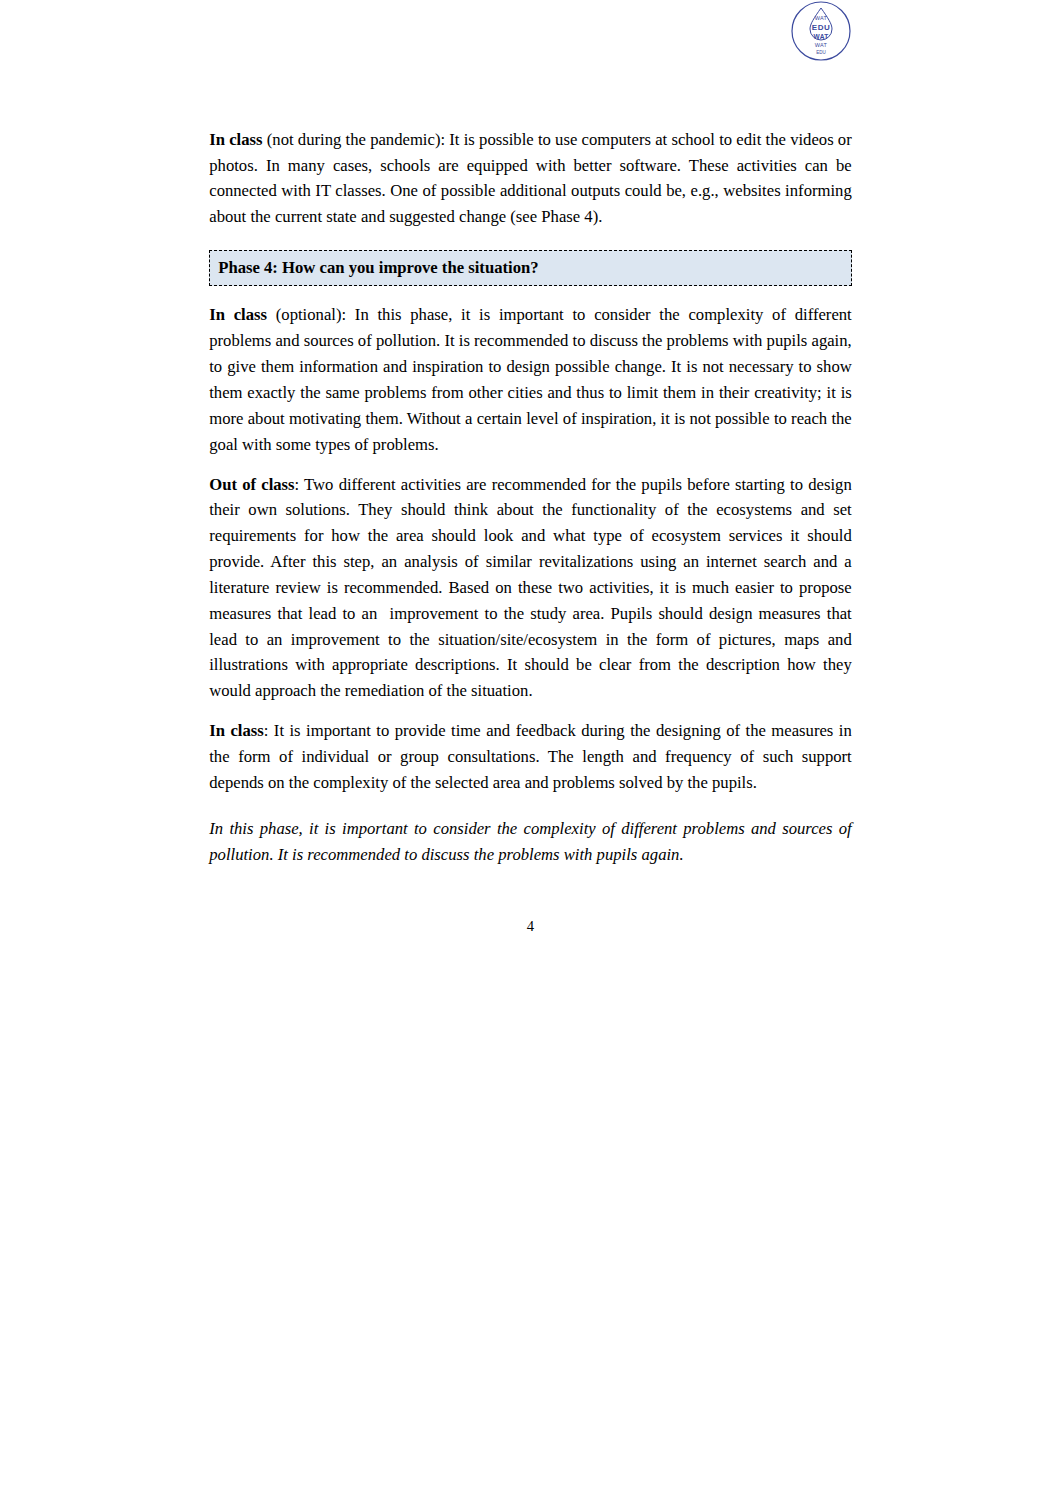WAT EDU WAT WAT EDU
In class (not during the pandemic): It is possible to use computers at school to edit the videos or photos. In many cases, schools are equipped with better software. These activities can be connected with IT classes. One of possible additional outputs could be, e.g., websites informing about the current state and suggested change (see Phase 4).
Phase 4: How can you improve the situation?
In class (optional): In this phase, it is important to consider the complexity of different problems and sources of pollution. It is recommended to discuss the problems with pupils again, to give them information and inspiration to design possible change. It is not necessary to show them exactly the same problems from other cities and thus to limit them in their creativity; it is more about motivating them. Without a certain level of inspiration, it is not possible to reach the goal with some types of problems.
Out of class: Two different activities are recommended for the pupils before starting to design their own solutions. They should think about the functionality of the ecosystems and set requirements for how the area should look and what type of ecosystem services it should provide. After this step, an analysis of similar revitalizations using an internet search and a literature review is recommended. Based on these two activities, it is much easier to propose measures that lead to an improvement to the study area. Pupils should design measures that lead to an improvement to the situation/site/ecosystem in the form of pictures, maps and illustrations with appropriate descriptions. It should be clear from the description how they would approach the remediation of the situation.
In class: It is important to provide time and feedback during the designing of the measures in the form of individual or group consultations. The length and frequency of such support depends on the complexity of the selected area and problems solved by the pupils.
In this phase, it is important to consider the complexity of different problems and sources of pollution. It is recommended to discuss the problems with pupils again.
4